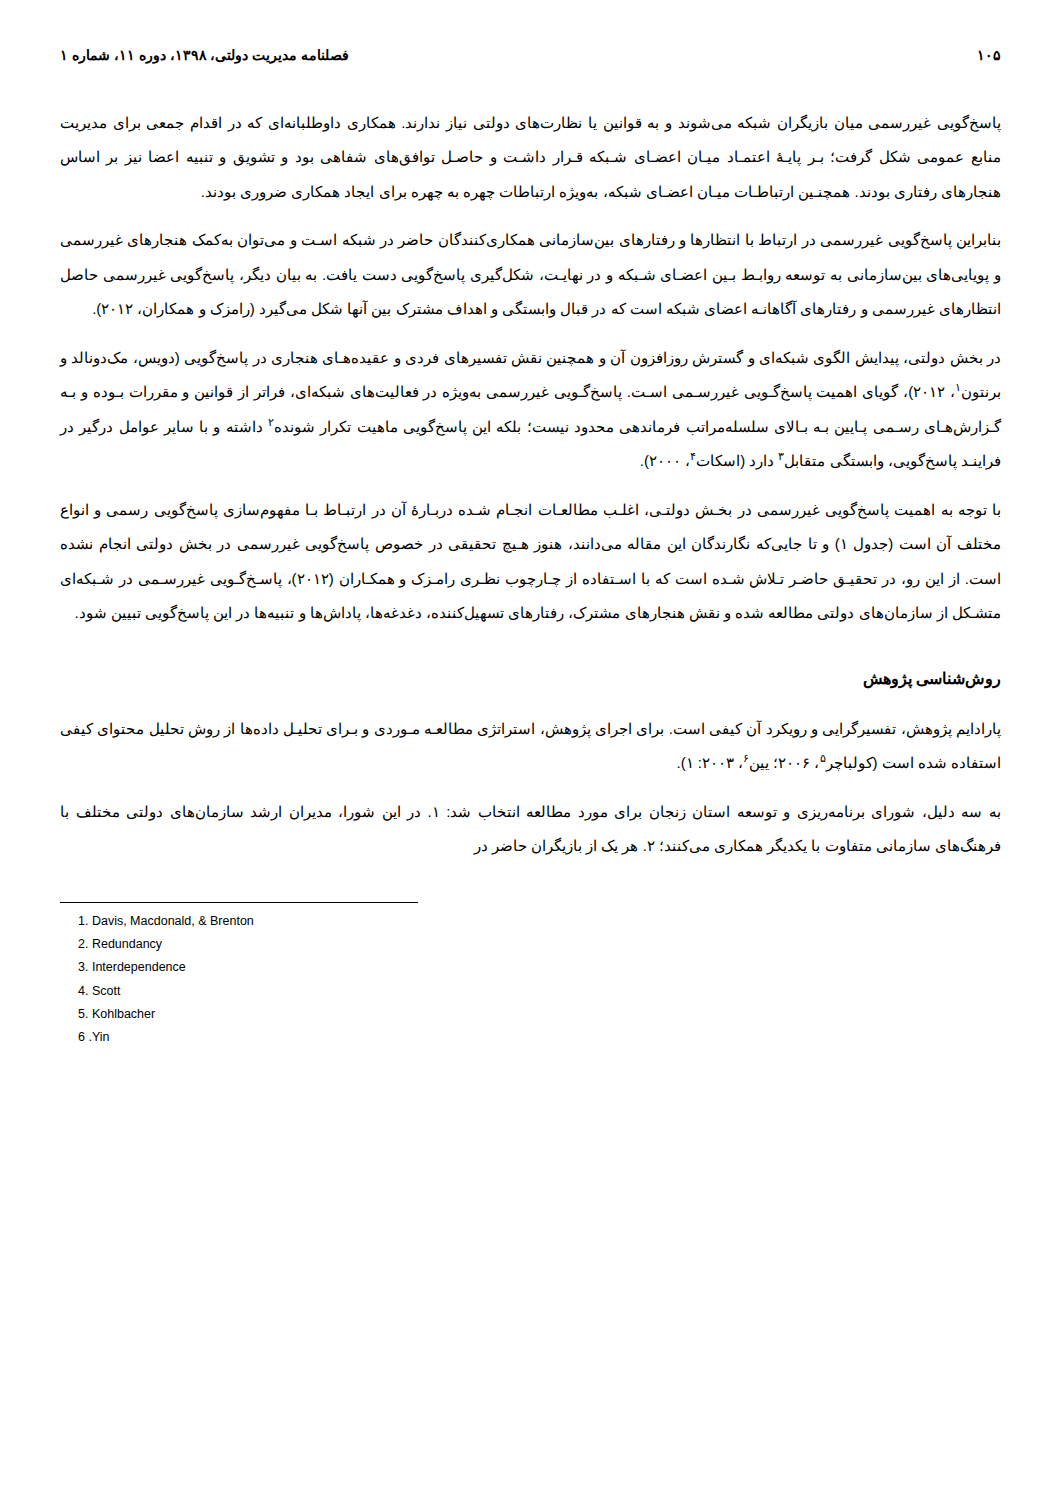۱۰۵ فصلنامه مدیریت دولتی، ۱۳۹۸، دوره ۱۱، شماره ۱
پاسخ‌گویی غیررسمی میان بازیگران شبکه می‌شوند و به قوانین یا نظارت‌های دولتی نیاز ندارند. همکاری داوطلبانه‌ای که در اقدام جمعی برای مدیریت منابع عمومی شکل گرفت؛ بـر پایـهٔ اعتمـاد میـان اعضـای شـبکه قـرار داشـت و حاصـل توافق‌های شفاهی بود و تشویق و تنبیه اعضا نیز بر اساس هنجارهای رفتاری بودند. همچنـین ارتباطـات میـان اعضـای شبکه، به‌ویژه ارتباطات چهره به چهره برای ایجاد همکاری ضروری بودند.
بنابراین پاسخ‌گویی غیررسمی در ارتباط با انتظارها و رفتارهای بین‌سازمانی همکاری‌کنندگان حاضر در شبکه اسـت و می‌توان به‌کمک هنجارهای غیررسمی و پویایی‌های بین‌سازمانی به توسعه روابـط بـین اعضـای شـبکه و در نهایـت، شکل‌گیری پاسخ‌گویی دست یافت. به بیان دیگر، پاسخ‌گویی غیررسمی حاصل انتظارهای غیررسمی و رفتارهای آگاهانـه اعضای شبکه است که در قبال وابستگی و اهداف مشترک بین آنها شکل می‌گیرد (رامزک و همکاران، ۲۰۱۲).
در بخش دولتی، پیدایش الگوی شبکه‌ای و گسترش روزافزون آن و همچنین نقش تفسیرهای فردی و عقیده‌هـای هنجاری در پاسخ‌گویی (دویس، مک‌دونالد و برنتون۱، ۲۰۱۲)، گویای اهمیت پاسخ‌گـویی غیررسـمی اسـت. پاسخ‌گـویی غیررسمی به‌ویژه در فعالیت‌های شبکه‌ای، فراتر از قوانین و مقررات بـوده و بـه گـزارش‌هـای رسـمی پـایین بـه بـالای سلسله‌مراتب فرماندهی محدود نیست؛ بلکه این پاسخ‌گویی ماهیت تکرار شونده۲ داشته و با سایر عوامل درگیر در فراینـد پاسخ‌گویی، وابستگی متقابل۳ دارد (اسکات۴، ۲۰۰۰).
با توجه به اهمیت پاسخ‌گویی غیررسمی در بخـش دولتـی، اغلـب مطالعـات انجـام شـده دربـارهٔ آن در ارتبـاط بـا مفهوم‌سازی پاسخ‌گویی رسمی و انواع مختلف آن است (جدول ۱) و تا جایی‌که نگارندگان این مقاله می‌دانند، هنوز هـیچ تحقیقی در خصوص پاسخ‌گویی غیررسمی در بخش دولتی انجام نشده است. از این رو، در تحقیـق حاضـر تـلاش شـده است که با اسـتفاده از چـارچوب نظـری رامـزک و همکـاران (۲۰۱۲)، پاسـخ‌گـویی غیررسـمی در شـبکه‌ای متشـکل از سازمان‌های دولتی مطالعه شده و نقش هنجارهای مشترک، رفتارهای تسهیل‌کننده، دغدغه‌ها، پاداش‌ها و تنبیه‌ها در این پاسخ‌گویی تبیین شود.
روش‌شناسی پژوهش
پارادایم پژوهش، تفسیرگرایی و رویکرد آن کیفی است. برای اجرای پژوهش، استراتژی مطالعـه مـوردی و بـرای تحلیـل داده‌ها از روش تحلیل محتوای کیفی استفاده شده است (کولباچر۵، ۲۰۰۶؛ یین۶، ۲۰۰۳: ۱).
به سه دلیل، شورای برنامه‌ریزی و توسعه استان زنجان برای مورد مطالعه انتخاب شد: ۱. در این شورا، مدیران ارشد سازمان‌های دولتی مختلف با فرهنگ‌های سازمانی متفاوت با یکدیگر همکاری می‌کنند؛ ۲. هر یک از بازیگران حاضر در
Davis, Macdonald, & Brenton
Redundancy
Interdependence
Scott
Kohlbacher
Yin